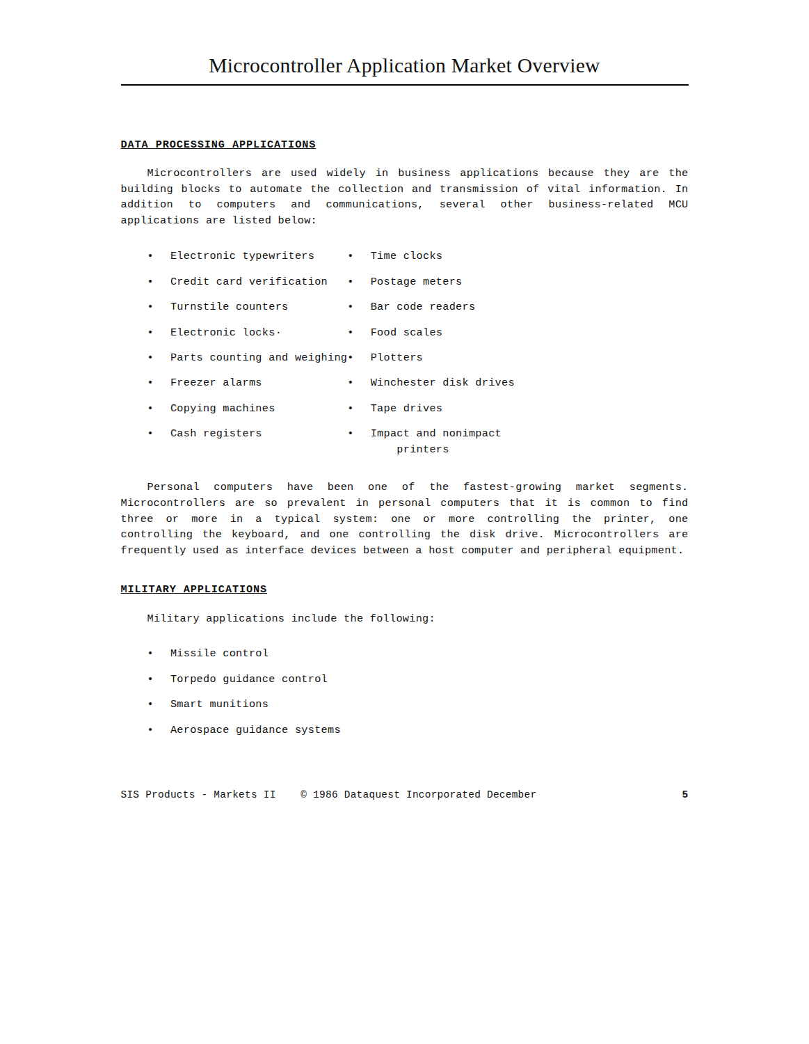Microcontroller Application Market Overview
DATA PROCESSING APPLICATIONS
Microcontrollers are used widely in business applications because they are the building blocks to automate the collection and transmission of vital information. In addition to computers and communications, several other business-related MCU applications are listed below:
| • | Electronic typewriters | • | Time clocks |
| • | Credit card verification | • | Postage meters |
| • | Turnstile counters | • | Bar code readers |
| • | Electronic locks· | • | Food scales |
| • | Parts counting and weighing | • | Plotters |
| • | Freezer alarms | • | Winchester disk drives |
| • | Copying machines | • | Tape drives |
| • | Cash registers | • | Impact and nonimpact printers |
Personal computers have been one of the fastest-growing market segments. Microcontrollers are so prevalent in personal computers that it is common to find three or more in a typical system: one or more controlling the printer, one controlling the keyboard, and one controlling the disk drive. Microcontrollers are frequently used as interface devices between a host computer and peripheral equipment.
MILITARY APPLICATIONS
Military applications include the following:
Missile control
Torpedo guidance control
Smart munitions
Aerospace guidance systems
SIS Products - Markets II © 1986 Dataquest Incorporated December 5